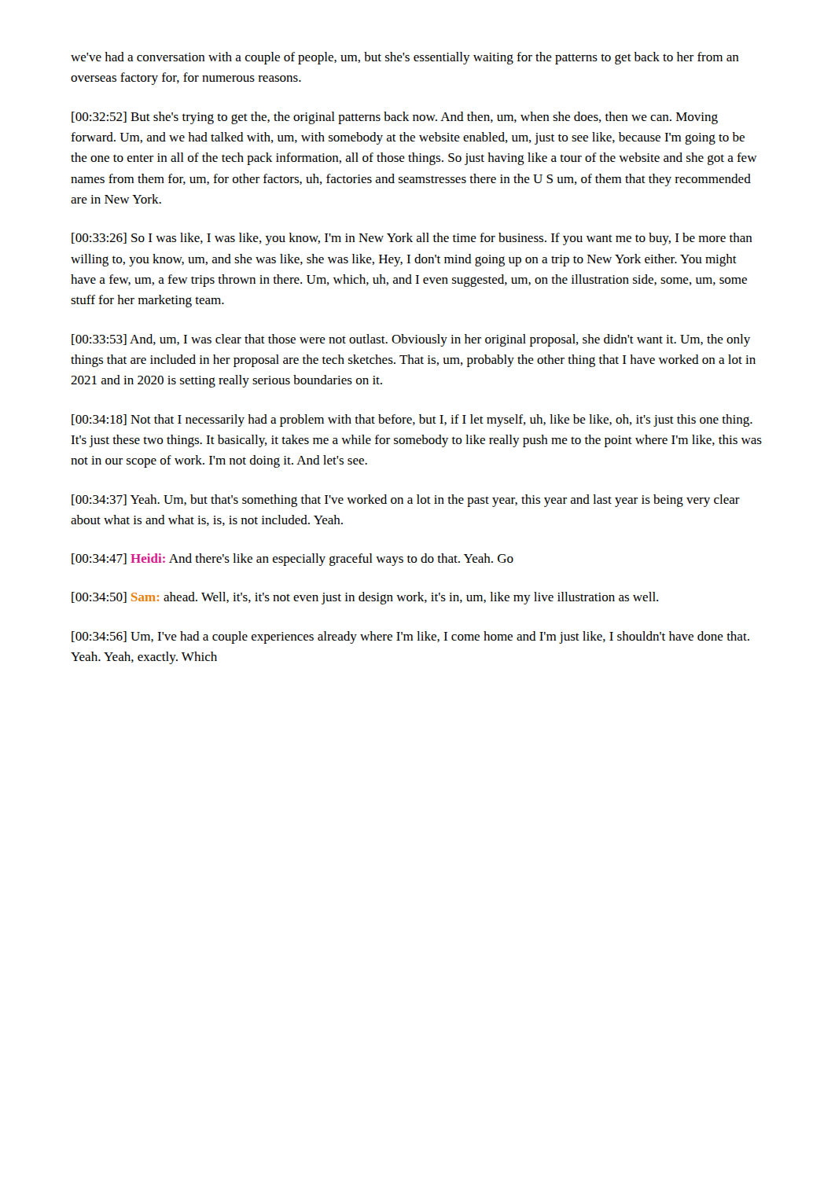we've had a conversation with a couple of people, um, but she's essentially waiting for the patterns to get back to her from an overseas factory for, for numerous reasons.
[00:32:52] But she's trying to get the, the original patterns back now. And then, um, when she does, then we can. Moving forward. Um, and we had talked with, um, with somebody at the website enabled, um, just to see like, because I'm going to be the one to enter in all of the tech pack information, all of those things. So just having like a tour of the website and she got a few names from them for, um, for other factors, uh, factories and seamstresses there in the U S um, of them that they recommended are in New York.
[00:33:26] So I was like, I was like, you know, I'm in New York all the time for business. If you want me to buy, I be more than willing to, you know, um, and she was like, she was like, Hey, I don't mind going up on a trip to New York either. You might have a few, um, a few trips thrown in there. Um, which, uh, and I even suggested, um, on the illustration side, some, um, some stuff for her marketing team.
[00:33:53] And, um, I was clear that those were not outlast. Obviously in her original proposal, she didn't want it. Um, the only things that are included in her proposal are the tech sketches. That is, um, probably the other thing that I have worked on a lot in 2021 and in 2020 is setting really serious boundaries on it.
[00:34:18] Not that I necessarily had a problem with that before, but I, if I let myself, uh, like be like, oh, it's just this one thing. It's just these two things. It basically, it takes me a while for somebody to like really push me to the point where I'm like, this was not in our scope of work. I'm not doing it. And let's see.
[00:34:37] Yeah. Um, but that's something that I've worked on a lot in the past year, this year and last year is being very clear about what is and what is, is, is not included. Yeah.
[00:34:47] Heidi: And there's like an especially graceful ways to do that. Yeah. Go
[00:34:50] Sam: ahead. Well, it's, it's not even just in design work, it's in, um, like my live illustration as well.
[00:34:56] Um, I've had a couple experiences already where I'm like, I come home and I'm just like, I shouldn't have done that. Yeah. Yeah, exactly. Which